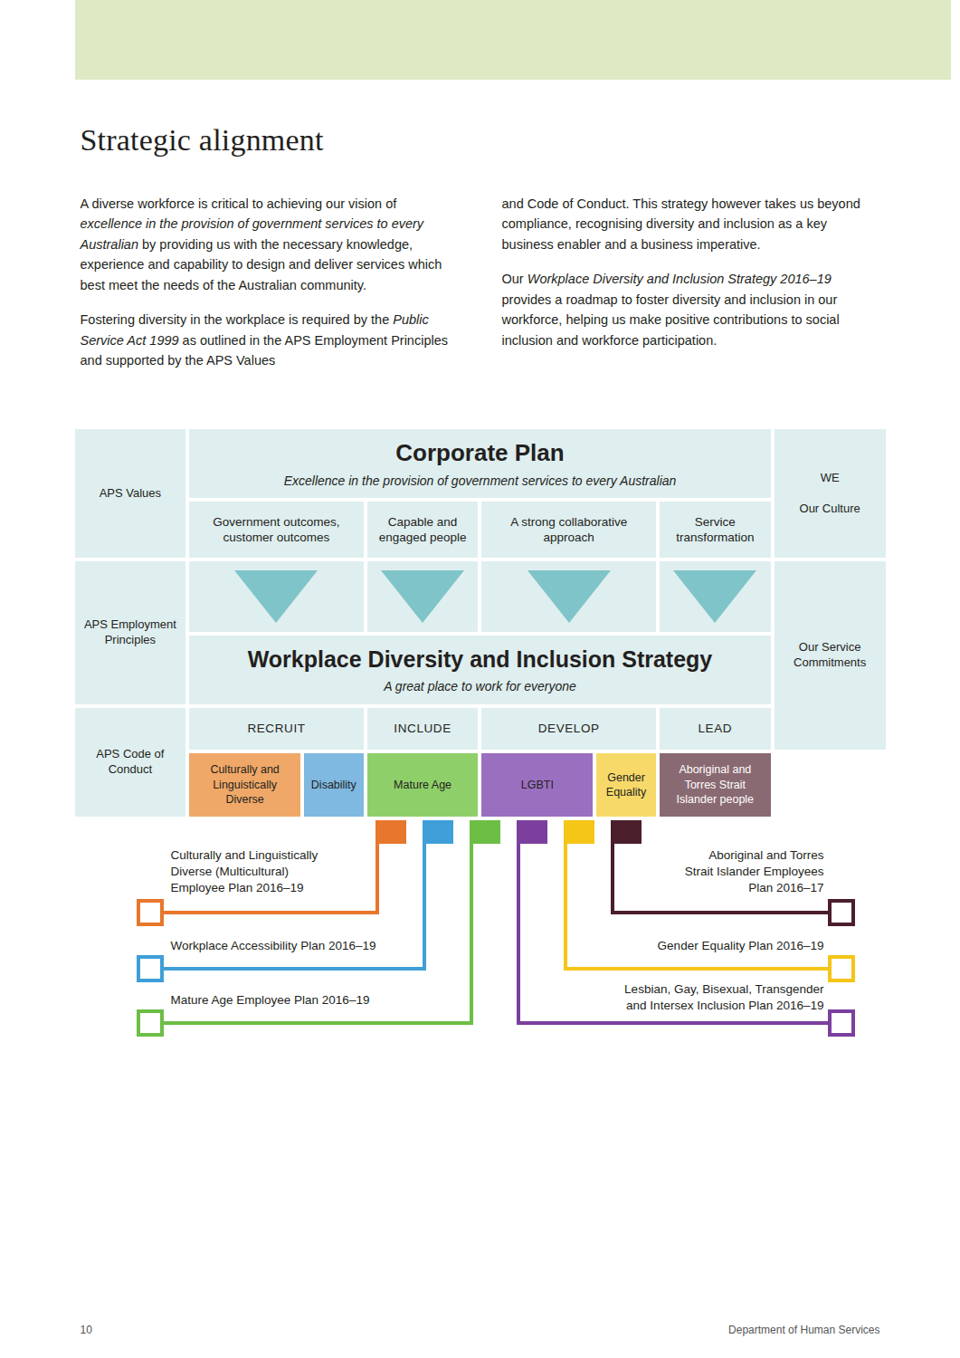Strategic alignment
A diverse workforce is critical to achieving our vision of excellence in the provision of government services to every Australian by providing us with the necessary knowledge, experience and capability to design and deliver services which best meet the needs of the Australian community.
Fostering diversity in the workplace is required by the Public Service Act 1999 as outlined in the APS Employment Principles and supported by the APS Values
and Code of Conduct. This strategy however takes us beyond compliance, recognising diversity and inclusion as a key business enabler and a business imperative.
Our Workplace Diversity and Inclusion Strategy 2016–19 provides a roadmap to foster diversity and inclusion in our workforce, helping us make positive contributions to social inclusion and workforce participation.
| APS Values | Corporate Plan Excellence in the provision of government services to every Australian | WE Our Culture |
| Government outcomes, customer outcomes | Capable and engaged people | A strong collaborative approach | Service transformation |
| APS Employment Principles | | | | | Our Service Commitments |
| Workplace Diversity and Inclusion Strategy A great place to work for everyone |
| APS Code of Conduct | RECRUIT | INCLUDE | DEVELOP | LEAD |
| Culturally and Linguistically Diverse | Disability | Mature Age | LGBTI | Gender Equality | Aboriginal and Torres Strait Islander people | |
Culturally and Linguistically
Diverse (Multicultural)
Employee Plan 2016–19
Workplace Accessibility Plan 2016–19
Mature Age Employee Plan 2016–19
Aboriginal and Torres
Strait Islander Employees
Plan 2016–17
Gender Equality Plan 2016–19
Lesbian, Gay, Bisexual, Transgender
and Intersex Inclusion Plan 2016–19
10 Department of Human Services